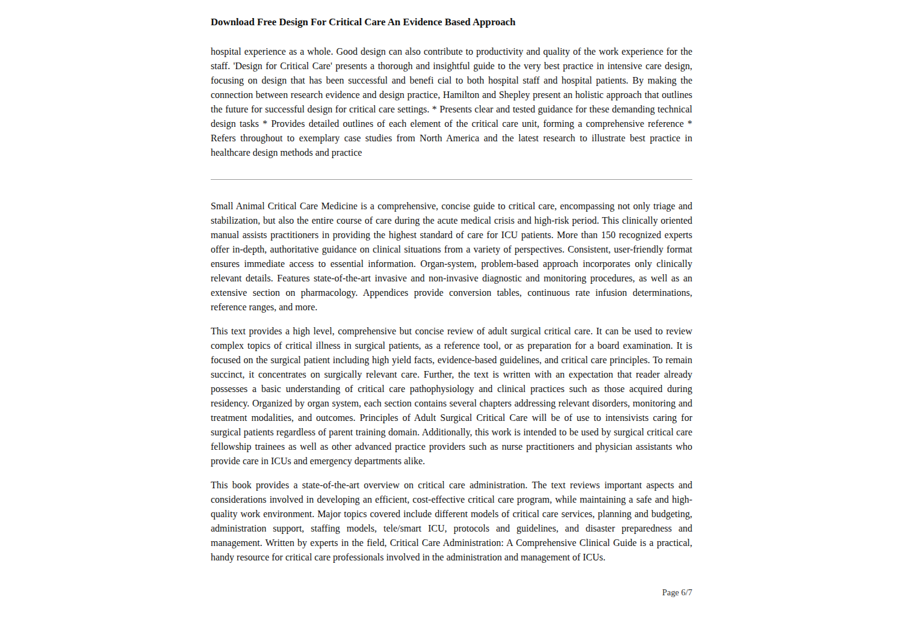Download Free Design For Critical Care An Evidence Based Approach
hospital experience as a whole. Good design can also contribute to productivity and quality of the work experience for the staff. 'Design for Critical Care' presents a thorough and insightful guide to the very best practice in intensive care design, focusing on design that has been successful and benefi cial to both hospital staff and hospital patients. By making the connection between research evidence and design practice, Hamilton and Shepley present an holistic approach that outlines the future for successful design for critical care settings. * Presents clear and tested guidance for these demanding technical design tasks * Provides detailed outlines of each element of the critical care unit, forming a comprehensive reference * Refers throughout to exemplary case studies from North America and the latest research to illustrate best practice in healthcare design methods and practice
Small Animal Critical Care Medicine is a comprehensive, concise guide to critical care, encompassing not only triage and stabilization, but also the entire course of care during the acute medical crisis and high-risk period. This clinically oriented manual assists practitioners in providing the highest standard of care for ICU patients. More than 150 recognized experts offer in-depth, authoritative guidance on clinical situations from a variety of perspectives. Consistent, user-friendly format ensures immediate access to essential information. Organ-system, problem-based approach incorporates only clinically relevant details. Features state-of-the-art invasive and non-invasive diagnostic and monitoring procedures, as well as an extensive section on pharmacology. Appendices provide conversion tables, continuous rate infusion determinations, reference ranges, and more.
This text provides a high level, comprehensive but concise review of adult surgical critical care. It can be used to review complex topics of critical illness in surgical patients, as a reference tool, or as preparation for a board examination. It is focused on the surgical patient including high yield facts, evidence-based guidelines, and critical care principles. To remain succinct, it concentrates on surgically relevant care. Further, the text is written with an expectation that reader already possesses a basic understanding of critical care pathophysiology and clinical practices such as those acquired during residency. Organized by organ system, each section contains several chapters addressing relevant disorders, monitoring and treatment modalities, and outcomes. Principles of Adult Surgical Critical Care will be of use to intensivists caring for surgical patients regardless of parent training domain. Additionally, this work is intended to be used by surgical critical care fellowship trainees as well as other advanced practice providers such as nurse practitioners and physician assistants who provide care in ICUs and emergency departments alike.
This book provides a state-of-the-art overview on critical care administration. The text reviews important aspects and considerations involved in developing an efficient, cost-effective critical care program, while maintaining a safe and high-quality work environment. Major topics covered include different models of critical care services, planning and budgeting, administration support, staffing models, tele/smart ICU, protocols and guidelines, and disaster preparedness and management. Written by experts in the field, Critical Care Administration: A Comprehensive Clinical Guide is a practical, handy resource for critical care professionals involved in the administration and management of ICUs.
Page 6/7